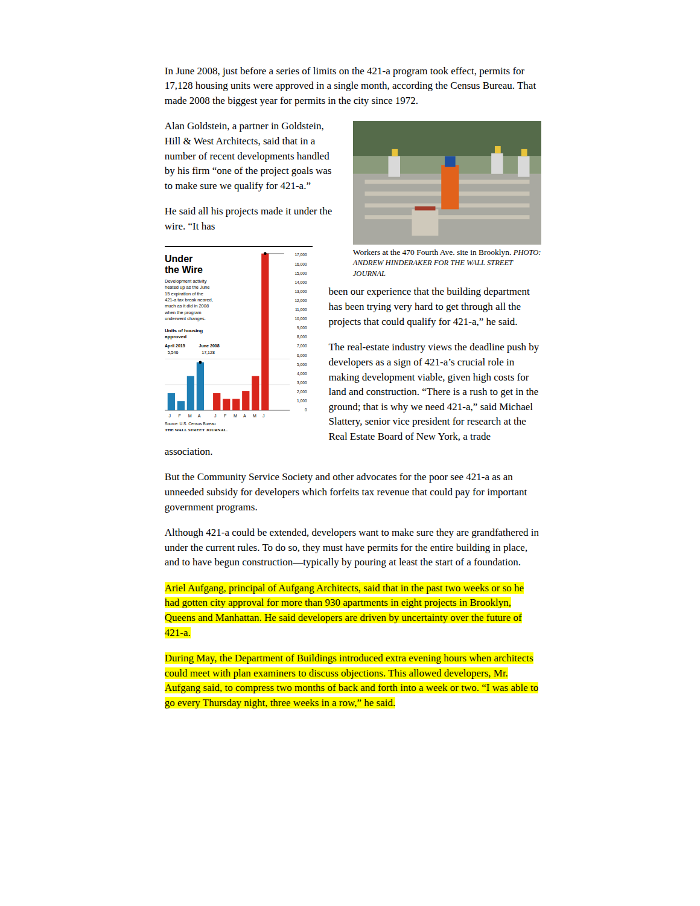In June 2008, just before a series of limits on the 421-a program took effect, permits for 17,128 housing units were approved in a single month, according the Census Bureau. That made 2008 the biggest year for permits in the city since 1972.
Workers at the 470 Fourth Ave. site in Brooklyn. Photo: Andrew Hinderaker for The Wall Street Journal
Alan Goldstein, a partner in Goldstein, Hill & West Architects, said that in a number of recent developments handled by his firm “one of the project goals was to make sure we qualify for 421-a.”
He said all his projects made it under the wire. “It has
been our experience that the building department has been trying very hard to get through all the projects that could qualify for 421-a,” he said.
The real-estate industry views the deadline push by developers as a sign of 421-a’s crucial role in making development viable, given high costs for land and construction. “There is a rush to get in the ground; that is why we need 421-a,” said Michael Slattery, senior vice president for research at the Real Estate Board of New York, a trade association.
But the Community Service Society and other advocates for the poor see 421-a as an unneeded subsidy for developers which forfeits tax revenue that could pay for important government programs.
Although 421-a could be extended, developers want to make sure they are grandfathered in under the current rules. To do so, they must have permits for the entire building in place, and to have begun construction—typically by pouring at least the start of a foundation.
Ariel Aufgang, principal of Aufgang Architects, said that in the past two weeks or so he had gotten city approval for more than 930 apartments in eight projects in Brooklyn, Queens and Manhattan. He said developers are driven by uncertainty over the future of 421-a.
During May, the Department of Buildings introduced extra evening hours when architects could meet with plan examiners to discuss objections. This allowed developers, Mr. Aufgang said, to compress two months of back and forth into a week or two. “I was able to go every Thursday night, three weeks in a row,” he said.